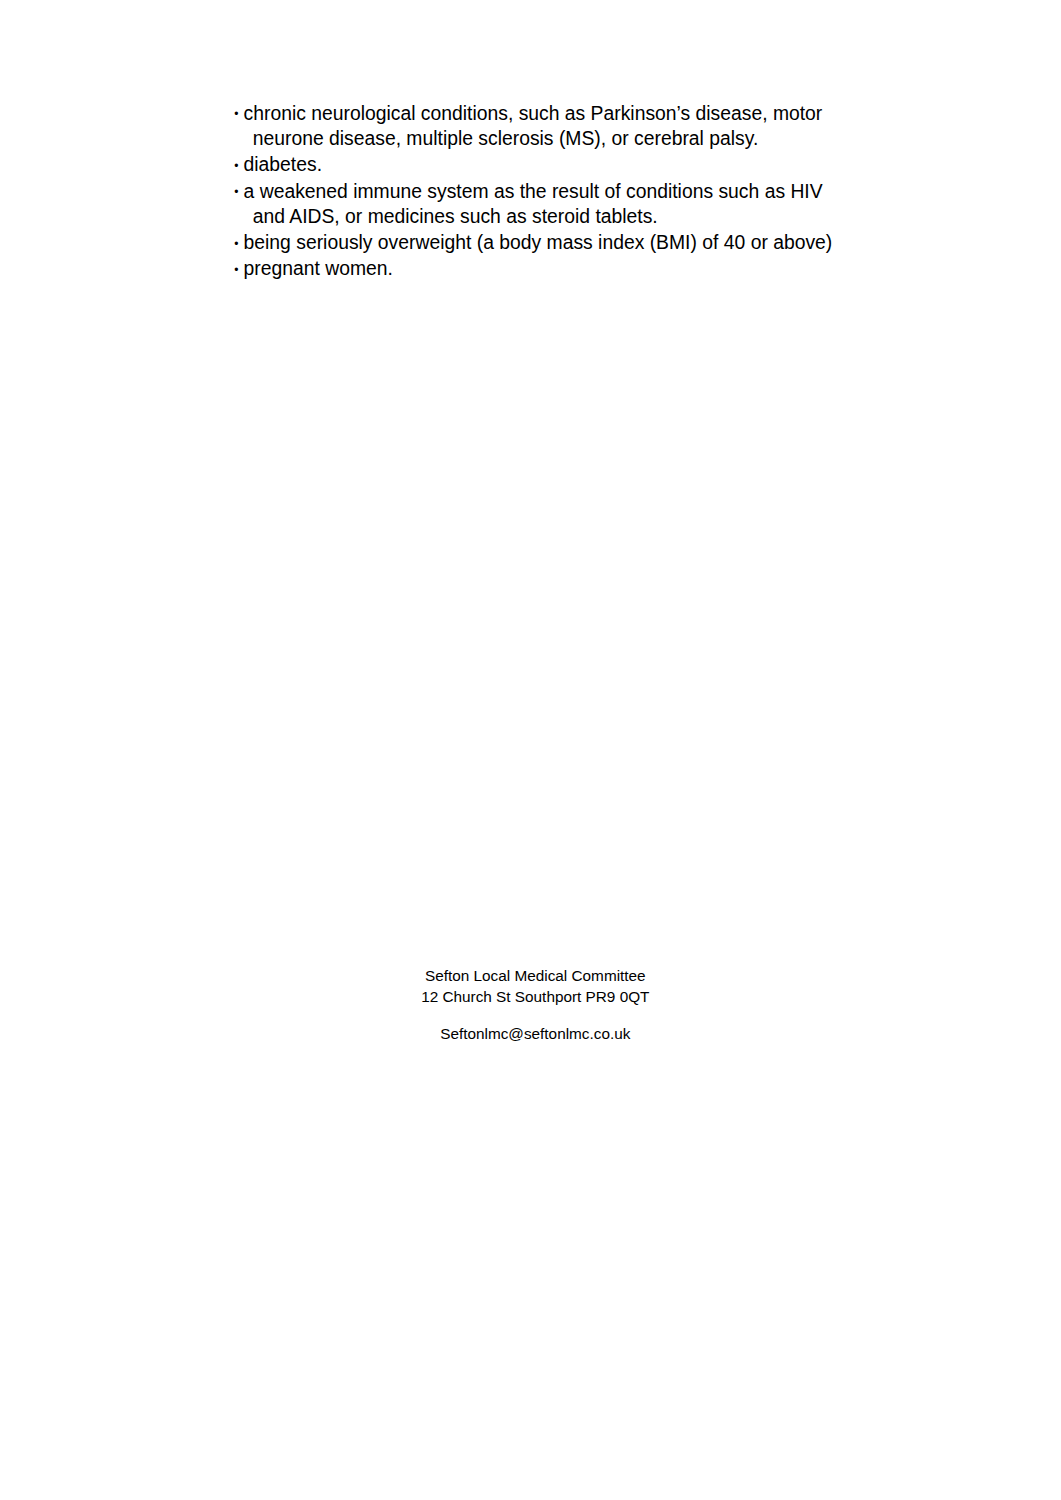chronic neurological conditions, such as Parkinson’s disease, motor neurone disease, multiple sclerosis (MS), or cerebral palsy.
diabetes.
a weakened immune system as the result of conditions such as HIV and AIDS, or medicines such as steroid tablets.
being seriously overweight (a body mass index (BMI) of 40 or above)
pregnant women.
Sefton Local Medical Committee
12 Church St Southport PR9 0QT
Seftonlmc@seftonlmc.co.uk